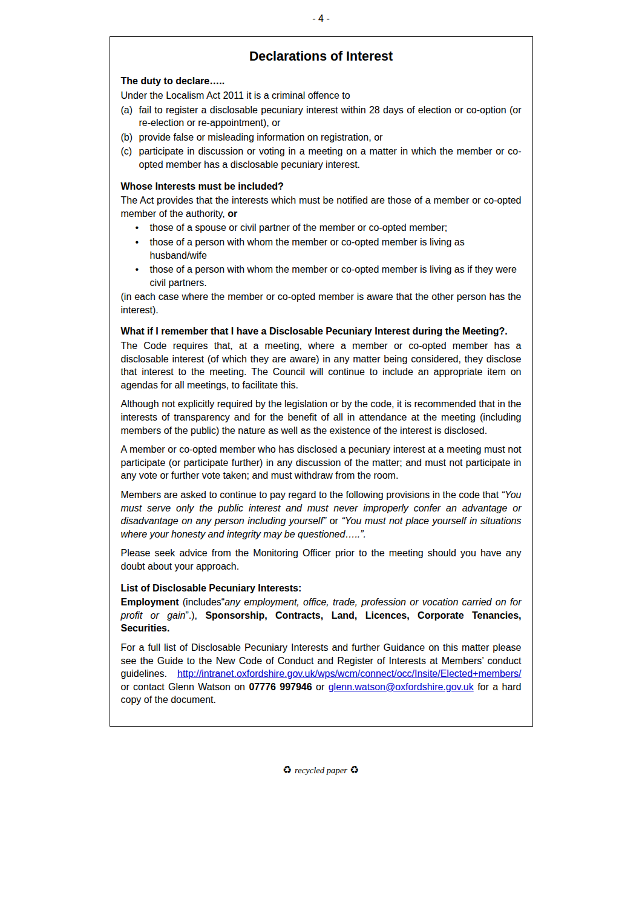- 4 -
Declarations of Interest
The duty to declare…..
Under the Localism Act 2011 it is a criminal offence to
(a) fail to register a disclosable pecuniary interest within 28 days of election or co-option (or re-election or re-appointment), or
(b) provide false or misleading information on registration, or
(c) participate in discussion or voting in a meeting on a matter in which the member or co-opted member has a disclosable pecuniary interest.
Whose Interests must be included?
The Act provides that the interests which must be notified are those of a member or co-opted member of the authority, or
those of a spouse or civil partner of the member or co-opted member;
those of a person with whom the member or co-opted member is living as husband/wife
those of a person with whom the member or co-opted member is living as if they were civil partners.
(in each case where the member or co-opted member is aware that the other person has the interest).
What if I remember that I have a Disclosable Pecuniary Interest during the Meeting?.
The Code requires that, at a meeting, where a member or co-opted member has a disclosable interest (of which they are aware) in any matter being considered, they disclose that interest to the meeting. The Council will continue to include an appropriate item on agendas for all meetings, to facilitate this.
Although not explicitly required by the legislation or by the code, it is recommended that in the interests of transparency and for the benefit of all in attendance at the meeting (including members of the public) the nature as well as the existence of the interest is disclosed.
A member or co-opted member who has disclosed a pecuniary interest at a meeting must not participate (or participate further) in any discussion of the matter; and must not participate in any vote or further vote taken; and must withdraw from the room.
Members are asked to continue to pay regard to the following provisions in the code that “You must serve only the public interest and must never improperly confer an advantage or disadvantage on any person including yourself” or “You must not place yourself in situations where your honesty and integrity may be questioned…..”.
Please seek advice from the Monitoring Officer prior to the meeting should you have any doubt about your approach.
List of Disclosable Pecuniary Interests:
Employment (includes“any employment, office, trade, profession or vocation carried on for profit or gain”.), Sponsorship, Contracts, Land, Licences, Corporate Tenancies, Securities.
For a full list of Disclosable Pecuniary Interests and further Guidance on this matter please see the Guide to the New Code of Conduct and Register of Interests at Members’ conduct guidelines. http://intranet.oxfordshire.gov.uk/wps/wcm/connect/occ/Insite/Elected+members/ or contact Glenn Watson on 07776 997946 or glenn.watson@oxfordshire.gov.uk for a hard copy of the document.
♻ recycled paper ♻